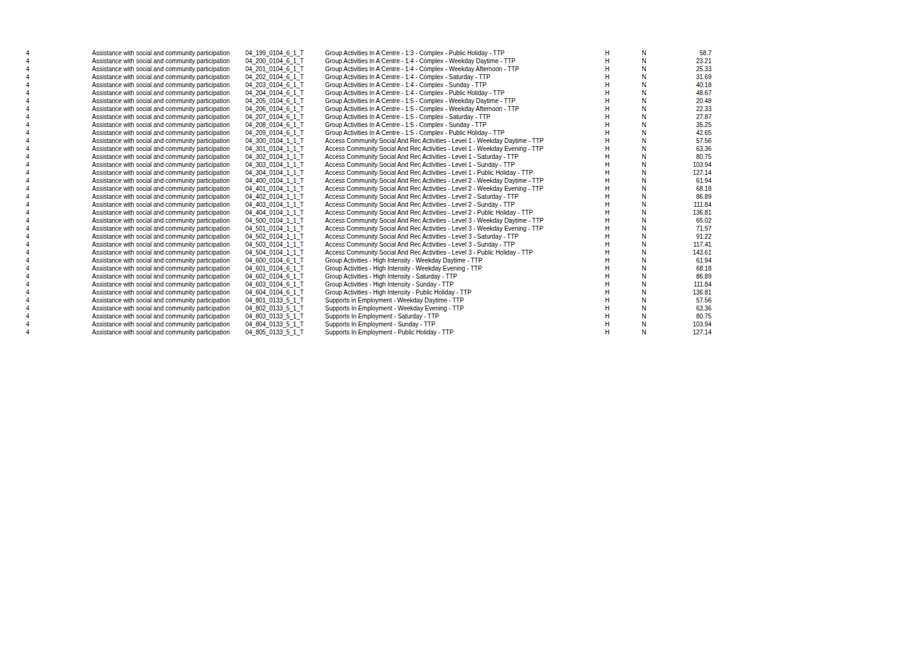| 4 | | Assistance with social and community participation | 04_199_0104_6_1_T | Group Activities In A Centre - 1:3 - Complex - Public Holiday - TTP | H | N | 58.7 | |
| 4 | | Assistance with social and community participation | 04_200_0104_6_1_T | Group Activities In A Centre - 1:4 - Complex - Weekday Daytime - TTP | H | N | 23.21 | |
| 4 | | Assistance with social and community participation | 04_201_0104_6_1_T | Group Activities In A Centre - 1:4 - Complex - Weekday Afternoon - TTP | H | N | 25.33 | |
| 4 | | Assistance with social and community participation | 04_202_0104_6_1_T | Group Activities In A Centre - 1:4 - Complex - Saturday - TTP | H | N | 31.69 | |
| 4 | | Assistance with social and community participation | 04_203_0104_6_1_T | Group Activities In A Centre - 1:4 - Complex - Sunday - TTP | H | N | 40.18 | |
| 4 | | Assistance with social and community participation | 04_204_0104_6_1_T | Group Activities In A Centre - 1:4 - Complex - Public Holiday - TTP | H | N | 48.67 | |
| 4 | | Assistance with social and community participation | 04_205_0104_6_1_T | Group Activities In A Centre - 1:5 - Complex - Weekday Daytime - TTP | H | N | 20.48 | |
| 4 | | Assistance with social and community participation | 04_206_0104_6_1_T | Group Activities In A Centre - 1:5 - Complex - Weekday Afternoon - TTP | H | N | 22.33 | |
| 4 | | Assistance with social and community participation | 04_207_0104_6_1_T | Group Activities In A Centre - 1:5 - Complex - Saturday - TTP | H | N | 27.87 | |
| 4 | | Assistance with social and community participation | 04_208_0104_6_1_T | Group Activities In A Centre - 1:5 - Complex - Sunday - TTP | H | N | 35.25 | |
| 4 | | Assistance with social and community participation | 04_209_0104_6_1_T | Group Activities In A Centre - 1:5 - Complex - Public Holiday - TTP | H | N | 42.65 | |
| 4 | | Assistance with social and community participation | 04_300_0104_1_1_T | Access Community Social And Rec Activities - Level 1 - Weekday Daytime - TTP | H | N | 57.56 | |
| 4 | | Assistance with social and community participation | 04_301_0104_1_1_T | Access Community Social And Rec Activities - Level 1 - Weekday Evening - TTP | H | N | 63.36 | |
| 4 | | Assistance with social and community participation | 04_302_0104_1_1_T | Access Community Social And Rec Activities - Level 1 - Saturday - TTP | H | N | 80.75 | |
| 4 | | Assistance with social and community participation | 04_303_0104_1_1_T | Access Community Social And Rec Activities - Level 1 - Sunday - TTP | H | N | 103.94 | |
| 4 | | Assistance with social and community participation | 04_304_0104_1_1_T | Access Community Social And Rec Activities - Level 1 - Public Holiday - TTP | H | N | 127.14 | |
| 4 | | Assistance with social and community participation | 04_400_0104_1_1_T | Access Community Social And Rec Activities - Level 2 - Weekday Daytime - TTP | H | N | 61.94 | |
| 4 | | Assistance with social and community participation | 04_401_0104_1_1_T | Access Community Social And Rec Activities - Level 2 - Weekday Evening - TTP | H | N | 68.18 | |
| 4 | | Assistance with social and community participation | 04_402_0104_1_1_T | Access Community Social And Rec Activities - Level 2 - Saturday - TTP | H | N | 86.89 | |
| 4 | | Assistance with social and community participation | 04_403_0104_1_1_T | Access Community Social And Rec Activities - Level 2 - Sunday - TTP | H | N | 111.84 | |
| 4 | | Assistance with social and community participation | 04_404_0104_1_1_T | Access Community Social And Rec Activities - Level 2 - Public Holiday - TTP | H | N | 136.81 | |
| 4 | | Assistance with social and community participation | 04_500_0104_1_1_T | Access Community Social And Rec Activities - Level 3 - Weekday Daytime - TTP | H | N | 65.02 | |
| 4 | | Assistance with social and community participation | 04_501_0104_1_1_T | Access Community Social And Rec Activities - Level 3 - Weekday Evening - TTP | H | N | 71.57 | |
| 4 | | Assistance with social and community participation | 04_502_0104_1_1_T | Access Community Social And Rec Activities - Level 3 - Saturday - TTP | H | N | 91.22 | |
| 4 | | Assistance with social and community participation | 04_503_0104_1_1_T | Access Community Social And Rec Activities - Level 3 - Sunday - TTP | H | N | 117.41 | |
| 4 | | Assistance with social and community participation | 04_504_0104_1_1_T | Access Community Social And Rec Activities - Level 3 - Public Holiday - TTP | H | N | 143.61 | |
| 4 | | Assistance with social and community participation | 04_600_0104_6_1_T | Group Activities - High Intensity - Weekday Daytime - TTP | H | N | 61.94 | |
| 4 | | Assistance with social and community participation | 04_601_0104_6_1_T | Group Activities - High Intensity - Weekday Evening - TTP | H | N | 68.18 | |
| 4 | | Assistance with social and community participation | 04_602_0104_6_1_T | Group Activities - High Intensity - Saturday - TTP | H | N | 86.89 | |
| 4 | | Assistance with social and community participation | 04_603_0104_6_1_T | Group Activities - High Intensity - Sunday - TTP | H | N | 111.84 | |
| 4 | | Assistance with social and community participation | 04_604_0104_6_1_T | Group Activities - High Intensity - Public Holiday - TTP | H | N | 136.81 | |
| 4 | | Assistance with social and community participation | 04_801_0133_5_1_T | Supports in Employment - Weekday Daytime - TTP | H | N | 57.56 | |
| 4 | | Assistance with social and community participation | 04_802_0133_5_1_T | Supports In Employment - Weekday Evening - TTP | H | N | 63.36 | |
| 4 | | Assistance with social and community participation | 04_803_0133_5_1_T | Supports In Employment - Saturday - TTP | H | N | 80.75 | |
| 4 | | Assistance with social and community participation | 04_804_0133_5_1_T | Supports In Employment - Sunday - TTP | H | N | 103.94 | |
| 4 | | Assistance with social and community participation | 04_805_0133_5_1_T | Supports In Employment - Public Holiday - TTP | H | N | 127.14 | |